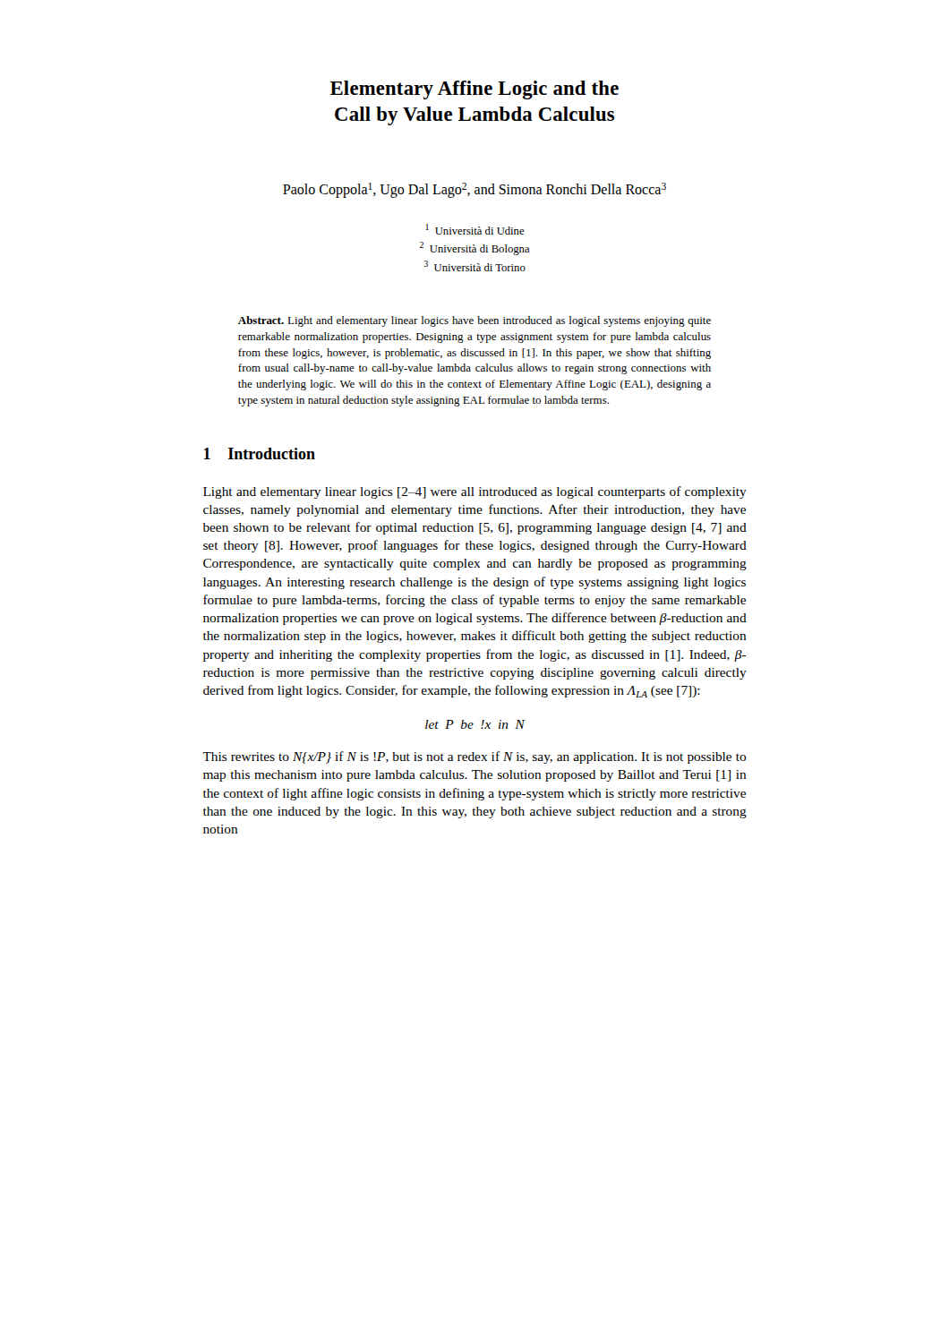Elementary Affine Logic and the
Call by Value Lambda Calculus
Paolo Coppola1, Ugo Dal Lago2, and Simona Ronchi Della Rocca3
1 Università di Udine
2 Università di Bologna
3 Università di Torino
Abstract. Light and elementary linear logics have been introduced as logical systems enjoying quite remarkable normalization properties. Designing a type assignment system for pure lambda calculus from these logics, however, is problematic, as discussed in [1]. In this paper, we show that shifting from usual call-by-name to call-by-value lambda calculus allows to regain strong connections with the underlying logic. We will do this in the context of Elementary Affine Logic (EAL), designing a type system in natural deduction style assigning EAL formulae to lambda terms.
1 Introduction
Light and elementary linear logics [2–4] were all introduced as logical counterparts of complexity classes, namely polynomial and elementary time functions. After their introduction, they have been shown to be relevant for optimal reduction [5, 6], programming language design [4, 7] and set theory [8]. However, proof languages for these logics, designed through the Curry-Howard Correspondence, are syntactically quite complex and can hardly be proposed as programming languages. An interesting research challenge is the design of type systems assigning light logics formulae to pure lambda-terms, forcing the class of typable terms to enjoy the same remarkable normalization properties we can prove on logical systems. The difference between β-reduction and the normalization step in the logics, however, makes it difficult both getting the subject reduction property and inheriting the complexity properties from the logic, as discussed in [1]. Indeed, β-reduction is more permissive than the restrictive copying discipline governing calculi directly derived from light logics. Consider, for example, the following expression in ΛLA (see [7]):
let P be !x in N
This rewrites to N{x/P} if N is !P, but is not a redex if N is, say, an application. It is not possible to map this mechanism into pure lambda calculus. The solution proposed by Baillot and Terui [1] in the context of light affine logic consists in defining a type-system which is strictly more restrictive than the one induced by the logic. In this way, they both achieve subject reduction and a strong notion